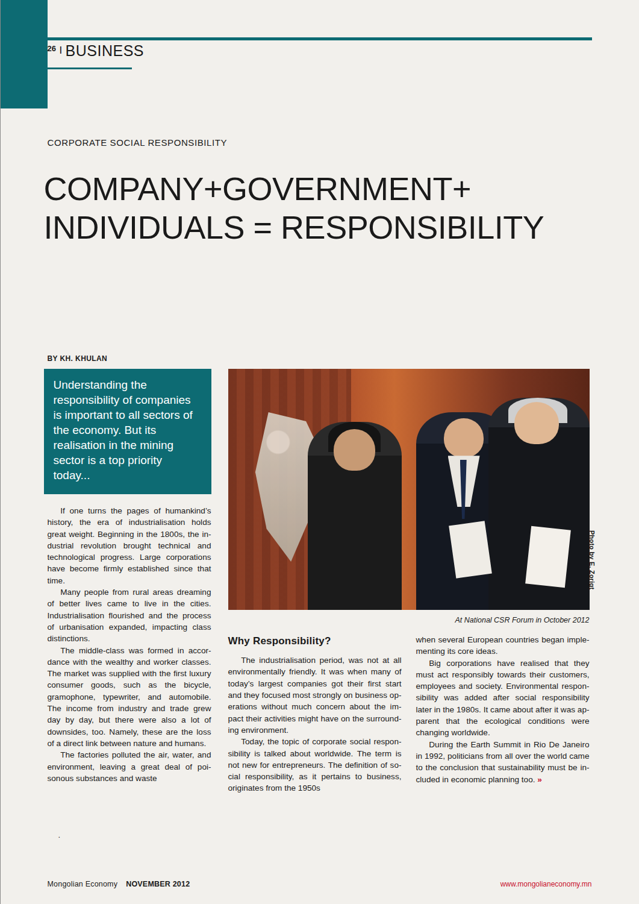26| BUSINESS
CORPORATE SOCIAL RESPONSIBILITY
COMPANY+GOVERNMENT+
INDIVIDUALS = RESPONSIBILITY
BY KH. KHULAN
Understanding the responsibility of companies is important to all sectors of the economy. But its realisation in the mining sector is a top priority today...
Photo by E. Zorigt
At National CSR Forum in October 2012
If one turns the pages of humankind’s history, the era of industrialisation holds great weight. Beginning in the 1800s, the industrial revolution brought technical and technological progress. Large corporations have become firmly established since that time.
Many people from rural areas dreaming of better lives came to live in the cities. Industrialisation flourished and the process of urbanisation expanded, impacting class distinctions.
The middle-class was formed in accordance with the wealthy and worker classes. The market was supplied with the first luxury consumer goods, such as the bicycle, gramophone, typewriter, and automobile. The income from industry and trade grew day by day, but there were also a lot of downsides, too. Namely, these are the loss of a direct link between nature and humans.
The factories polluted the air, water, and environment, leaving a great deal of poisonous substances and waste
.
Why Responsibility?
The industrialisation period, was not at all environmentally friendly. It was when many of today’s largest companies got their first start and they focused most strongly on business operations without much concern about the impact their activities might have on the surrounding environment.
Today, the topic of corporate social responsibility is talked about worldwide. The term is not new for entrepreneurs. The definition of social responsibility, as it pertains to business, originates from the 1950s
when several European countries began implementing its core ideas.
Big corporations have realised that they must act responsibly towards their customers, employees and society. Environmental responsibility was added after social responsibility later in the 1980s. It came about after it was apparent that the ecological conditions were changing worldwide.
During the Earth Summit in Rio De Janeiro in 1992, politicians from all over the world came to the conclusion that sustainability must be included in economic planning too. »
Mongolian Economy NOVEMBER 2012
www.mongolianeconomy.mn